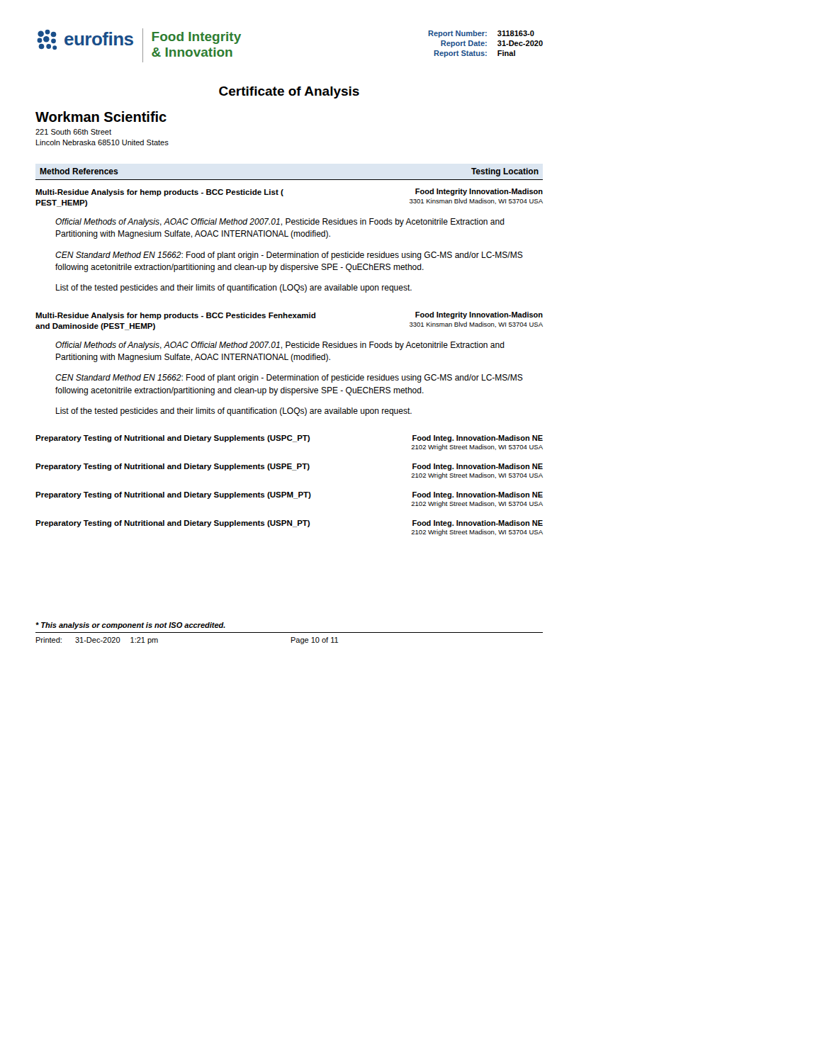eurofins
Food Integrity
& Innovation
| Report Number: | 3118163-0 |
| Report Date: | 31-Dec-2020 |
| Report Status: | Final |
Certificate of Analysis
Workman Scientific
221 South 66th Street
Lincoln Nebraska 68510 United States
Method References Testing Location
Multi-Residue Analysis for hemp products - BCC Pesticide List ( PEST_HEMP)
Food Integrity Innovation-Madison
3301 Kinsman Blvd Madison, WI 53704 USA
Official Methods of Analysis, AOAC Official Method 2007.01, Pesticide Residues in Foods by Acetonitrile Extraction and Partitioning with Magnesium Sulfate, AOAC INTERNATIONAL (modified).
CEN Standard Method EN 15662: Food of plant origin - Determination of pesticide residues using GC-MS and/or LC-MS/MS following acetonitrile extraction/partitioning and clean-up by dispersive SPE - QuEChERS method.
List of the tested pesticides and their limits of quantification (LOQs) are available upon request.
Multi-Residue Analysis for hemp products - BCC Pesticides Fenhexamid and Daminoside (PEST_HEMP)
Food Integrity Innovation-Madison
3301 Kinsman Blvd Madison, WI 53704 USA
Official Methods of Analysis, AOAC Official Method 2007.01, Pesticide Residues in Foods by Acetonitrile Extraction and Partitioning with Magnesium Sulfate, AOAC INTERNATIONAL (modified).
CEN Standard Method EN 15662: Food of plant origin - Determination of pesticide residues using GC-MS and/or LC-MS/MS following acetonitrile extraction/partitioning and clean-up by dispersive SPE - QuEChERS method.
List of the tested pesticides and their limits of quantification (LOQs) are available upon request.
Preparatory Testing of Nutritional and Dietary Supplements (USPC_PT)
Food Integ. Innovation-Madison NE
2102 Wright Street Madison, WI 53704 USA
Preparatory Testing of Nutritional and Dietary Supplements (USPE_PT)
Food Integ. Innovation-Madison NE
2102 Wright Street Madison, WI 53704 USA
Preparatory Testing of Nutritional and Dietary Supplements (USPM_PT)
Food Integ. Innovation-Madison NE
2102 Wright Street Madison, WI 53704 USA
Preparatory Testing of Nutritional and Dietary Supplements (USPN_PT)
Food Integ. Innovation-Madison NE
2102 Wright Street Madison, WI 53704 USA
* This analysis or component is not ISO accredited.
Printed:31-Dec-20201:21 pm
Page 10 of 11